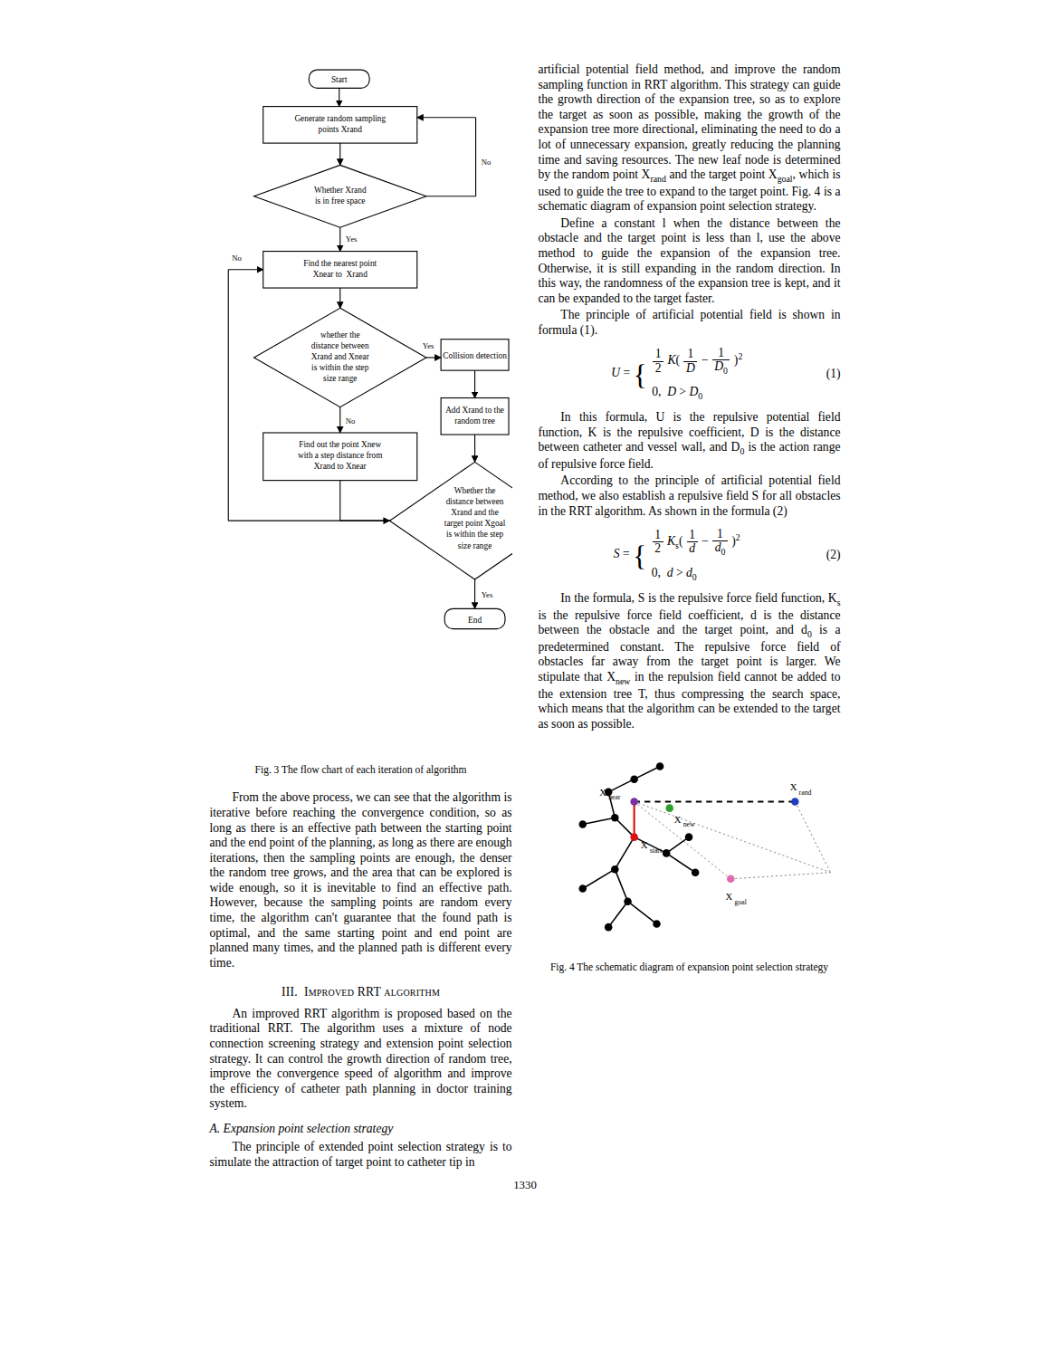Start Generate random sampling points Xrand Whether Xrand is in free space No Yes Find the nearest point Xnear to Xrand whether the distance between Xrand and Xnear is within the step size range Yes Collision detection Add Xrand to the random tree No Find out the point Xnew with a step distance from Xrand to Xnear Whether the distance between Xrand and the target point Xgoal is within the step size range Yes End No
Fig. 3 The flow chart of each iteration of algorithm
From the above process, we can see that the algorithm is iterative before reaching the convergence condition, so as long as there is an effective path between the starting point and the end point of the planning, as long as there are enough iterations, then the sampling points are enough, the denser the random tree grows, and the area that can be explored is wide enough, so it is inevitable to find an effective path. However, because the sampling points are random every time, the algorithm can't guarantee that the found path is optimal, and the same starting point and end point are planned many times, and the planned path is different every time.
III. Improved RRT algorithm
An improved RRT algorithm is proposed based on the traditional RRT. The algorithm uses a mixture of node connection screening strategy and extension point selection strategy. It can control the growth direction of random tree, improve the convergence speed of algorithm and improve the efficiency of catheter path planning in doctor training system.
A. Expansion point selection strategy
The principle of extended point selection strategy is to simulate the attraction of target point to catheter tip in
artificial potential field method, and improve the random sampling function in RRT algorithm. This strategy can guide the growth direction of the expansion tree, so as to explore the target as soon as possible, making the growth of the expansion tree more directional, eliminating the need to do a lot of unnecessary expansion, greatly reducing the planning time and saving resources. The new leaf node is determined by the random point Xrand and the target point Xgoal, which is used to guide the tree to expand to the target point. Fig. 4 is a schematic diagram of expansion point selection strategy.
Define a constant l when the distance between the obstacle and the target point is less than l, use the above method to guide the expansion of the expansion tree. Otherwise, it is still expanding in the random direction. In this way, the randomness of the expansion tree is kept, and it can be expanded to the target faster.
The principle of artificial potential field is shown in formula (1).
U = { 12 K( 1 D − 1 D0 )2 0, D > D0
(1)
In this formula, U is the repulsive potential field function, K is the repulsive coefficient, D is the distance between catheter and vessel wall, and D0 is the action range of repulsive force field.
According to the principle of artificial potential field method, we also establish a repulsive field S for all obstacles in the RRT algorithm. As shown in the formula (2)
S = { 12 Ks( 1 d − 1 d0 )2 0, d > d0
(2)
In the formula, S is the repulsive force field function, Ks is the repulsive force field coefficient, d is the distance between the obstacle and the target point, and d0 is a predetermined constant. The repulsive force field of obstacles far away from the target point is larger. We stipulate that Xnew in the repulsion field cannot be added to the extension tree T, thus compressing the search space, which means that the algorithm can be extended to the target as soon as possible.
Xnear Xstart Xnew Xrand Xgoal
Fig. 4 The schematic diagram of expansion point selection strategy
1330